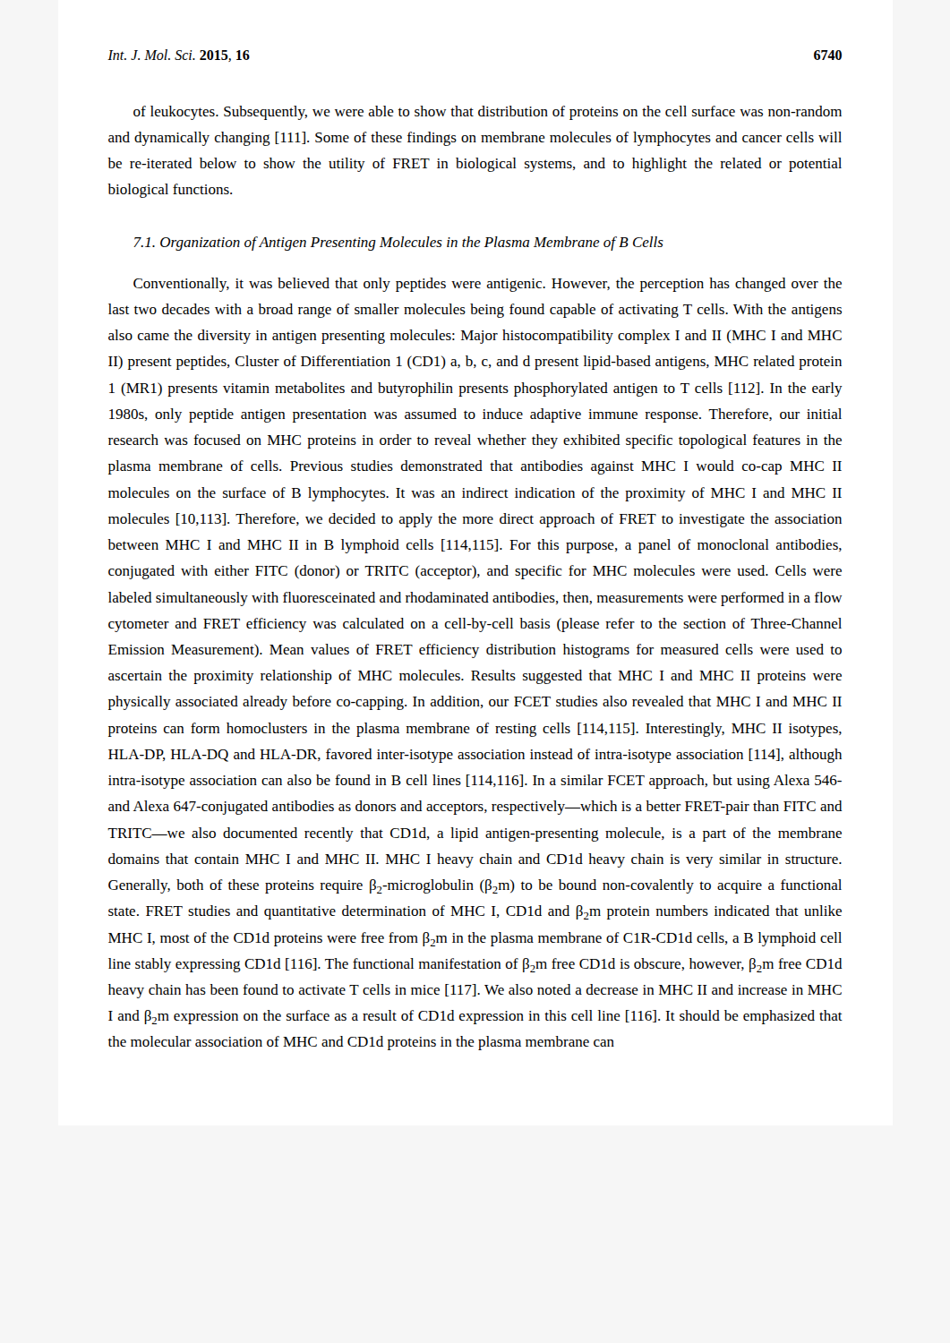Int. J. Mol. Sci. 2015, 16 6740
of leukocytes. Subsequently, we were able to show that distribution of proteins on the cell surface was non-random and dynamically changing [111]. Some of these findings on membrane molecules of lymphocytes and cancer cells will be re-iterated below to show the utility of FRET in biological systems, and to highlight the related or potential biological functions.
7.1. Organization of Antigen Presenting Molecules in the Plasma Membrane of B Cells
Conventionally, it was believed that only peptides were antigenic. However, the perception has changed over the last two decades with a broad range of smaller molecules being found capable of activating T cells. With the antigens also came the diversity in antigen presenting molecules: Major histocompatibility complex I and II (MHC I and MHC II) present peptides, Cluster of Differentiation 1 (CD1) a, b, c, and d present lipid-based antigens, MHC related protein 1 (MR1) presents vitamin metabolites and butyrophilin presents phosphorylated antigen to T cells [112]. In the early 1980s, only peptide antigen presentation was assumed to induce adaptive immune response. Therefore, our initial research was focused on MHC proteins in order to reveal whether they exhibited specific topological features in the plasma membrane of cells. Previous studies demonstrated that antibodies against MHC I would co-cap MHC II molecules on the surface of B lymphocytes. It was an indirect indication of the proximity of MHC I and MHC II molecules [10,113]. Therefore, we decided to apply the more direct approach of FRET to investigate the association between MHC I and MHC II in B lymphoid cells [114,115]. For this purpose, a panel of monoclonal antibodies, conjugated with either FITC (donor) or TRITC (acceptor), and specific for MHC molecules were used. Cells were labeled simultaneously with fluoresceinated and rhodaminated antibodies, then, measurements were performed in a flow cytometer and FRET efficiency was calculated on a cell-by-cell basis (please refer to the section of Three-Channel Emission Measurement). Mean values of FRET efficiency distribution histograms for measured cells were used to ascertain the proximity relationship of MHC molecules. Results suggested that MHC I and MHC II proteins were physically associated already before co-capping. In addition, our FCET studies also revealed that MHC I and MHC II proteins can form homoclusters in the plasma membrane of resting cells [114,115]. Interestingly, MHC II isotypes, HLA-DP, HLA-DQ and HLA-DR, favored inter-isotype association instead of intra-isotype association [114], although intra-isotype association can also be found in B cell lines [114,116]. In a similar FCET approach, but using Alexa 546- and Alexa 647-conjugated antibodies as donors and acceptors, respectively—which is a better FRET-pair than FITC and TRITC—we also documented recently that CD1d, a lipid antigen-presenting molecule, is a part of the membrane domains that contain MHC I and MHC II. MHC I heavy chain and CD1d heavy chain is very similar in structure. Generally, both of these proteins require β2-microglobulin (β2m) to be bound non-covalently to acquire a functional state. FRET studies and quantitative determination of MHC I, CD1d and β2m protein numbers indicated that unlike MHC I, most of the CD1d proteins were free from β2m in the plasma membrane of C1R-CD1d cells, a B lymphoid cell line stably expressing CD1d [116]. The functional manifestation of β2m free CD1d is obscure, however, β2m free CD1d heavy chain has been found to activate T cells in mice [117]. We also noted a decrease in MHC II and increase in MHC I and β2m expression on the surface as a result of CD1d expression in this cell line [116]. It should be emphasized that the molecular association of MHC and CD1d proteins in the plasma membrane can